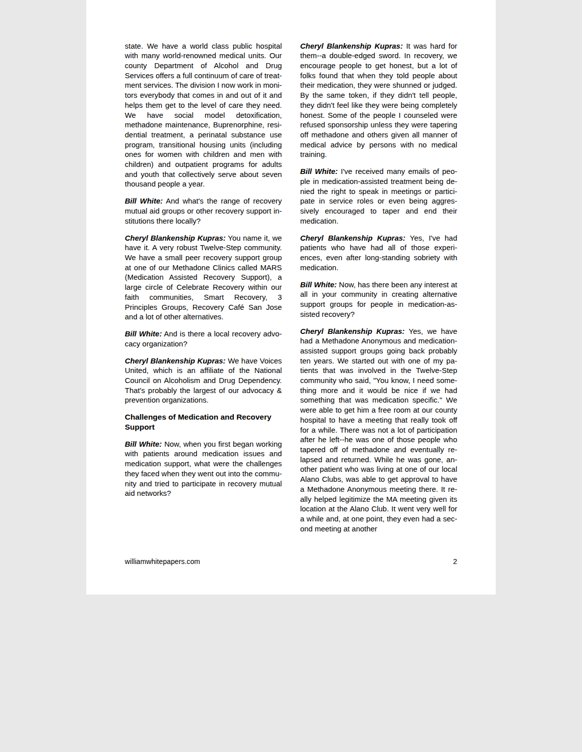state. We have a world class public hospital with many world-renowned medical units. Our county Department of Alcohol and Drug Services offers a full continuum of care of treatment services. The division I now work in monitors everybody that comes in and out of it and helps them get to the level of care they need. We have social model detoxification, methadone maintenance, Buprenorphine, residential treatment, a perinatal substance use program, transitional housing units (including ones for women with children and men with children) and outpatient programs for adults and youth that collectively serve about seven thousand people a year.
Bill White: And what's the range of recovery mutual aid groups or other recovery support institutions there locally?
Cheryl Blankenship Kupras: You name it, we have it. A very robust Twelve-Step community. We have a small peer recovery support group at one of our Methadone Clinics called MARS (Medication Assisted Recovery Support), a large circle of Celebrate Recovery within our faith communities, Smart Recovery, 3 Principles Groups, Recovery Café San Jose and a lot of other alternatives.
Bill White: And is there a local recovery advocacy organization?
Cheryl Blankenship Kupras: We have Voices United, which is an affiliate of the National Council on Alcoholism and Drug Dependency. That's probably the largest of our advocacy & prevention organizations.
Challenges of Medication and Recovery Support
Bill White: Now, when you first began working with patients around medication issues and medication support, what were the challenges they faced when they went out into the community and tried to participate in recovery mutual aid networks?
Cheryl Blankenship Kupras: It was hard for them--a double-edged sword. In recovery, we encourage people to get honest, but a lot of folks found that when they told people about their medication, they were shunned or judged. By the same token, if they didn't tell people, they didn't feel like they were being completely honest. Some of the people I counseled were refused sponsorship unless they were tapering off methadone and others given all manner of medical advice by persons with no medical training.
Bill White: I've received many emails of people in medication-assisted treatment being denied the right to speak in meetings or participate in service roles or even being aggressively encouraged to taper and end their medication.
Cheryl Blankenship Kupras: Yes, I've had patients who have had all of those experiences, even after long-standing sobriety with medication.
Bill White: Now, has there been any interest at all in your community in creating alternative support groups for people in medication-assisted recovery?
Cheryl Blankenship Kupras: Yes, we have had a Methadone Anonymous and medication-assisted support groups going back probably ten years. We started out with one of my patients that was involved in the Twelve-Step community who said, "You know, I need something more and it would be nice if we had something that was medication specific." We were able to get him a free room at our county hospital to have a meeting that really took off for a while. There was not a lot of participation after he left--he was one of those people who tapered off of methadone and eventually relapsed and returned. While he was gone, another patient who was living at one of our local Alano Clubs, was able to get approval to have a Methadone Anonymous meeting there. It really helped legitimize the MA meeting given its location at the Alano Club. It went very well for a while and, at one point, they even had a second meeting at another
williamwhitepapers.com 2